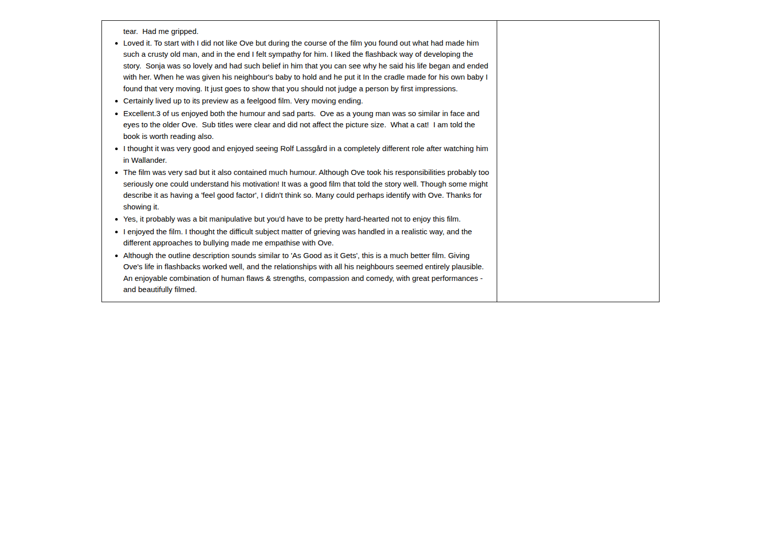| tear. Had me gripped. Loved it. To start with I did not like Ove but during the course of the film you found out what had made him such a crusty old man, and in the end I felt sympathy for him. I liked the flashback way of developing the story. Sonja was so lovely and had such belief in him that you can see why he said his life began and ended with her. When he was given his neighbour's baby to hold and he put it In the cradle made for his own baby I found that very moving. It just goes to show that you should not judge a person by first impressions. Certainly lived up to its preview as a feelgood film. Very moving ending. Excellent.3 of us enjoyed both the humour and sad parts. Ove as a young man was so similar in face and eyes to the older Ove. Sub titles were clear and did not affect the picture size. What a cat! I am told the book is worth reading also. I thought it was very good and enjoyed seeing Rolf Lassgård in a completely different role after watching him in Wallander. The film was very sad but it also contained much humour. Although Ove took his responsibilities probably too seriously one could understand his motivation! It was a good film that told the story well. Though some might describe it as having a 'feel good factor', I didn't think so. Many could perhaps identify with Ove. Thanks for showing it. Yes, it probably was a bit manipulative but you'd have to be pretty hard-hearted not to enjoy this film. I enjoyed the film. I thought the difficult subject matter of grieving was handled in a realistic way, and the different approaches to bullying made me empathise with Ove. Although the outline description sounds similar to 'As Good as it Gets', this is a much better film. Giving Ove's life in flashbacks worked well, and the relationships with all his neighbours seemed entirely plausible. An enjoyable combination of human flaws & strengths, compassion and comedy, with great performances - and beautifully filmed. | |